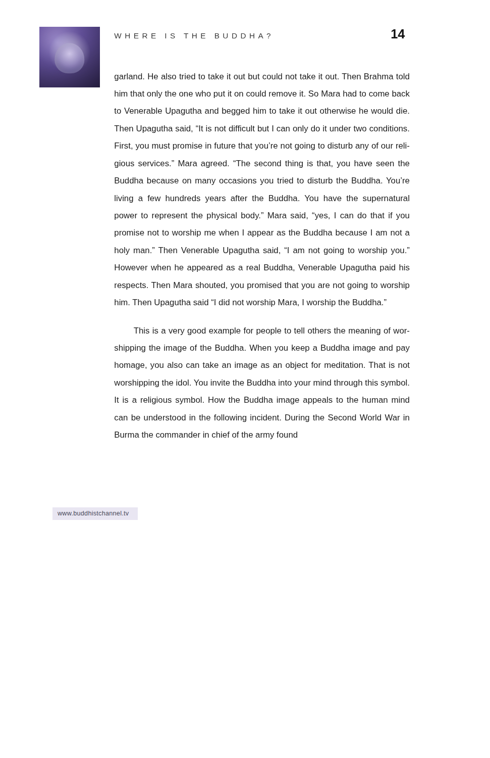Where is the Buddha? 14
garland. He also tried to take it out but could not take it out. Then Brahma told him that only the one who put it on could remove it. So Mara had to come back to Venerable Upagutha and begged him to take it out otherwise he would die. Then Upagutha said, “It is not difficult but I can only do it under two conditions. First, you must promise in future that you’re not going to disturb any of our religious services.” Mara agreed. “The second thing is that, you have seen the Buddha because on many occasions you tried to disturb the Buddha. You’re living a few hundreds years after the Buddha. You have the supernatural power to represent the physical body.” Mara said, “yes, I can do that if you promise not to worship me when I appear as the Buddha because I am not a holy man.” Then Venerable Upagutha said, “I am not going to worship you.” However when he appeared as a real Buddha, Venerable Upagutha paid his respects. Then Mara shouted, you promised that you are not going to worship him. Then Upagutha said “I did not worship Mara, I worship the Buddha.”
This is a very good example for people to tell others the meaning of worshipping the image of the Buddha. When you keep a Buddha image and pay homage, you also can take an image as an object for meditation. That is not worshipping the idol. You invite the Buddha into your mind through this symbol. It is a religious symbol. How the Buddha image appeals to the human mind can be understood in the following incident. During the Second World War in Burma the commander in chief of the army found
www.buddhistchannel.tv